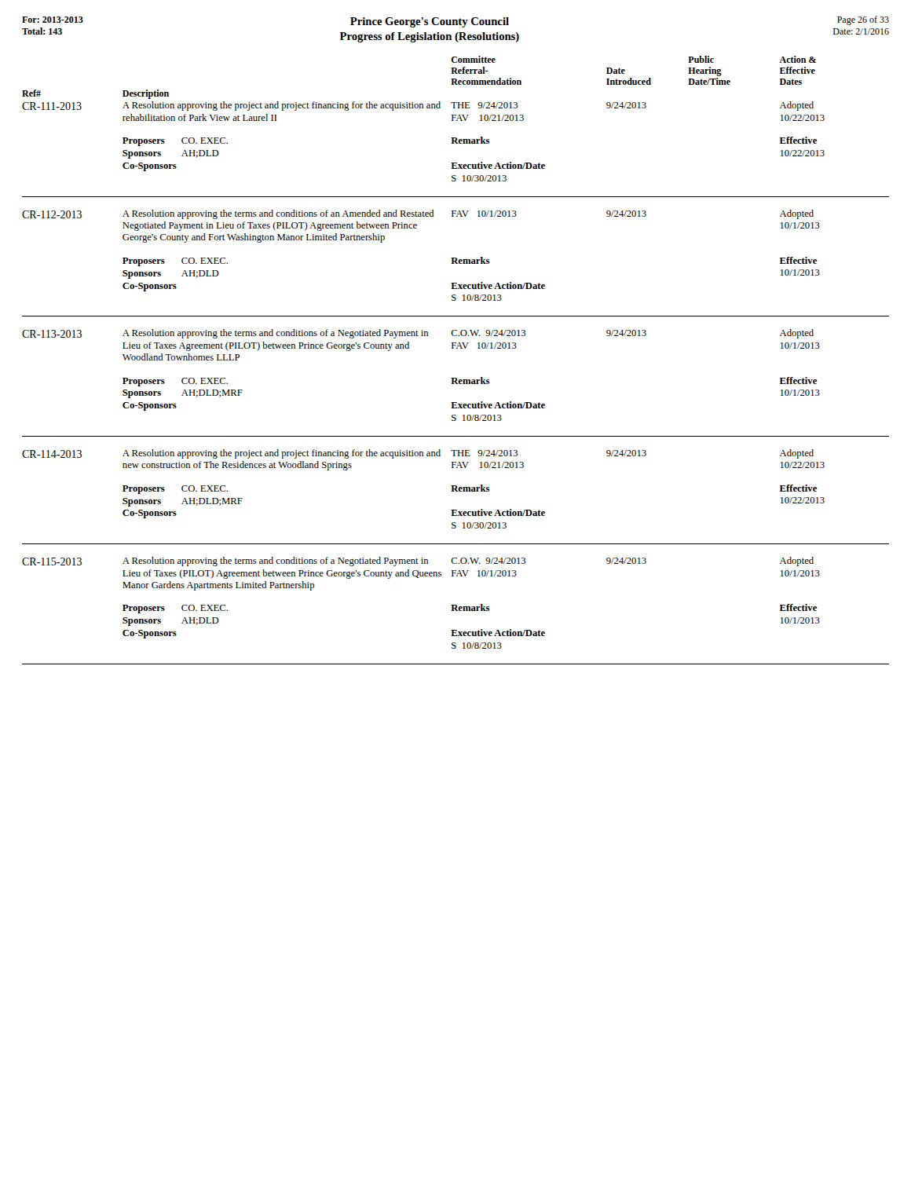| For: 2013-2013 Total: 143 | Prince George's County Council Progress of Legislation (Resolutions) | Page 26 of 33 Date: 2/1/2016 |
| | | Committee Referral- Recommendation | Date Introduced | Public Hearing Date/Time | Action & Effective Dates |
| Ref# | Description | | | | |
| CR-111-2013 | A Resolution approving the project and project financing for the acquisition and rehabilitation of Park View at Laurel II | THE 9/24/2013 FAV 10/21/2013 | 9/24/2013 | | Adopted 10/22/2013 |
| | / Proposers / CO. EXEC. / / Sponsors / AH;DLD / / Co-Sponsors / / | / Remarks / / Executive Action/Date / / S 10/30/2013 / | Effective 10/22/2013 |
| CR-112-2013 | A Resolution approving the terms and conditions of an Amended and Restated Negotiated Payment in Lieu of Taxes (PILOT) Agreement between Prince George's County and Fort Washington Manor Limited Partnership | FAV 10/1/2013 | 9/24/2013 | | Adopted 10/1/2013 |
| | / Proposers / CO. EXEC. / / Sponsors / AH;DLD / / Co-Sponsors / / | / Remarks / / Executive Action/Date / / S 10/8/2013 / | Effective 10/1/2013 |
| CR-113-2013 | A Resolution approving the terms and conditions of a Negotiated Payment in Lieu of Taxes Agreement (PILOT) between Prince George's County and Woodland Townhomes LLLP | C.O.W. 9/24/2013 FAV 10/1/2013 | 9/24/2013 | | Adopted 10/1/2013 |
| | / Proposers / CO. EXEC. / / Sponsors / AH;DLD;MRF / / Co-Sponsors / / | / Remarks / / Executive Action/Date / / S 10/8/2013 / | Effective 10/1/2013 |
| CR-114-2013 | A Resolution approving the project and project financing for the acquisition and new construction of The Residences at Woodland Springs | THE 9/24/2013 FAV 10/21/2013 | 9/24/2013 | | Adopted 10/22/2013 |
| | / Proposers / CO. EXEC. / / Sponsors / AH;DLD;MRF / / Co-Sponsors / / | / Remarks / / Executive Action/Date / / S 10/30/2013 / | Effective 10/22/2013 |
| CR-115-2013 | A Resolution approving the terms and conditions of a Negotiated Payment in Lieu of Taxes (PILOT) Agreement between Prince George's County and Queens Manor Gardens Apartments Limited Partnership | C.O.W. 9/24/2013 FAV 10/1/2013 | 9/24/2013 | | Adopted 10/1/2013 |
| | / Proposers / CO. EXEC. / / Sponsors / AH;DLD / / Co-Sponsors / / | / Remarks / / Executive Action/Date / / S 10/8/2013 / | Effective 10/1/2013 |